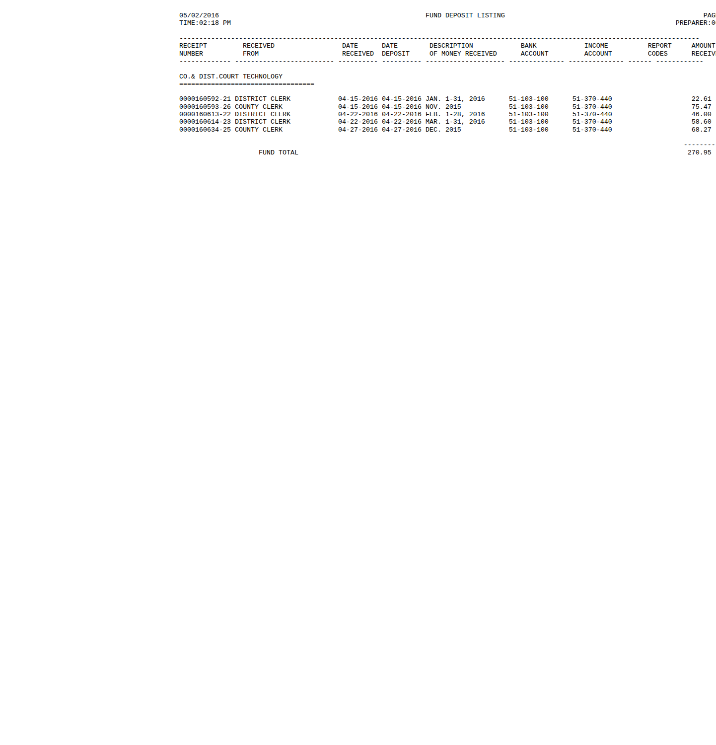05/02/2016                                                    FUND DEPOSIT LISTING                                                  PAGE    1
TIME:02:18 PM                                                                                                                PREPARER:0007

-----------------------------------------------------------------------------------------------------------------------------------
RECEIPT         RECEIVED                 DATE      DATE        DESCRIPTION            BANK            INCOME          REPORT     AMOUNT
NUMBER          FROM                     RECEIVED  DEPOSIT     OF MONEY RECEIVED      ACCOUNT         ACCOUNT         CODES      RECEIVED
------------- ------------------------- ---------- ---------- -------------------- -------------- -------------- ------ ------------

CO.& DIST.COURT TECHNOLOGY
==================================

0000160592-21 DISTRICT CLERK            04-15-2016 04-15-2016 JAN. 1-31, 2016      51-103-100      51-370-440                    22.61
0000160593-26 COUNTY CLERK              04-15-2016 04-15-2016 NOV. 2015            51-103-100      51-370-440                    75.47
0000160613-22 DISTRICT CLERK            04-22-2016 04-22-2016 FEB. 1-28, 2016      51-103-100      51-370-440                    46.00
0000160614-23 DISTRICT CLERK            04-22-2016 04-22-2016 MAR. 1-31, 2016      51-103-100      51-370-440                    58.60
0000160634-25 COUNTY CLERK              04-27-2016 04-27-2016 DEC. 2015            51-103-100      51-370-440                    68.27

                                                                                                                               ----------
                    FUND TOTAL                                                                                                  270.95